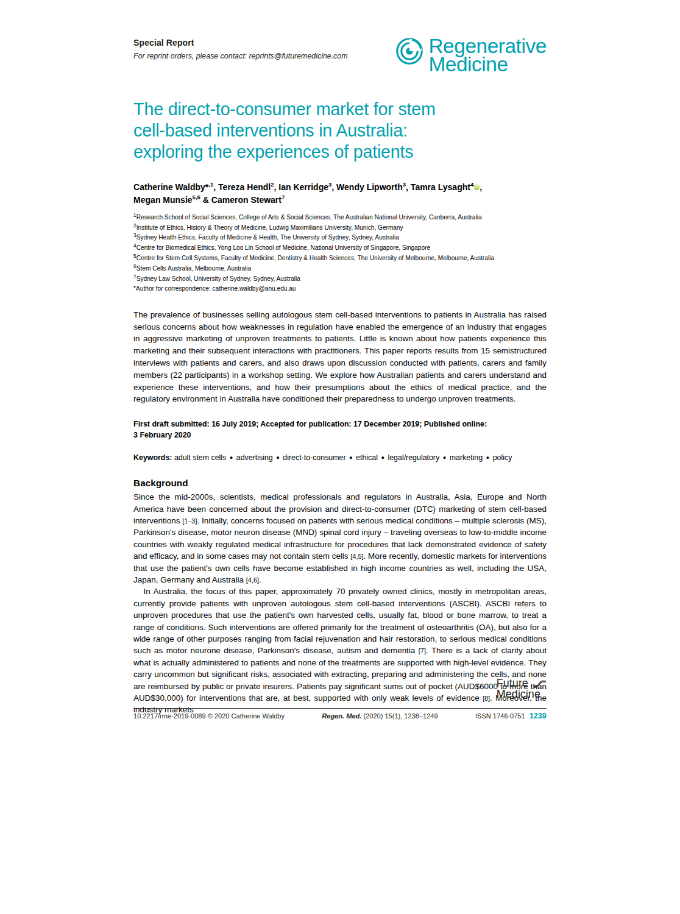Special Report
For reprint orders, please contact: reprints@futuremedicine.com
Regenerative Medicine
The direct-to-consumer market for stem
cell-based interventions in Australia:
exploring the experiences of patients
Catherine Waldby*,1, Tereza Hendl2, Ian Kerridge3, Wendy Lipworth3, Tamra Lysaght4 ,
Megan Munsie5,6 & Cameron Stewart7
1Research School of Social Sciences, College of Arts & Social Sciences, The Australian National University, Canberra, Australia
2Institute of Ethics, History & Theory of Medicine, Ludwig Maximilians University, Munich, Germany
3Sydney Health Ethics, Faculty of Medicine & Health, The University of Sydney, Sydney, Australia
4Centre for Biomedical Ethics, Yong Loo Lin School of Medicine, National University of Singapore, Singapore
5Centre for Stem Cell Systems, Faculty of Medicine, Dentistry & Health Sciences, The University of Melbourne, Melbourne, Australia
6Stem Cells Australia, Melbourne, Australia
7Sydney Law School, University of Sydney, Sydney, Australia
*Author for correspondence: catherine.waldby@anu.edu.au
The prevalence of businesses selling autologous stem cell-based interventions to patients in Australia has raised serious concerns about how weaknesses in regulation have enabled the emergence of an industry that engages in aggressive marketing of unproven treatments to patients. Little is known about how patients experience this marketing and their subsequent interactions with practitioners. This paper reports results from 15 semistructured interviews with patients and carers, and also draws upon discussion conducted with patients, carers and family members (22 participants) in a workshop setting. We explore how Australian patients and carers understand and experience these interventions, and how their presumptions about the ethics of medical practice, and the regulatory environment in Australia have conditioned their preparedness to undergo unproven treatments.
First draft submitted: 16 July 2019; Accepted for publication: 17 December 2019; Published online:
3 February 2020
Keywords: adult stem cells ● advertising ● direct-to-consumer ● ethical ● legal/regulatory ● marketing ● policy
Background
Since the mid-2000s, scientists, medical professionals and regulators in Australia, Asia, Europe and North America have been concerned about the provision and direct-to-consumer (DTC) marketing of stem cell-based interventions [1–3]. Initially, concerns focused on patients with serious medical conditions – multiple sclerosis (MS), Parkinson's disease, motor neuron disease (MND) spinal cord injury – traveling overseas to low-to-middle income countries with weakly regulated medical infrastructure for procedures that lack demonstrated evidence of safety and efficacy, and in some cases may not contain stem cells [4,5]. More recently, domestic markets for interventions that use the patient's own cells have become established in high income countries as well, including the USA, Japan, Germany and Australia [4,6].
In Australia, the focus of this paper, approximately 70 privately owned clinics, mostly in metropolitan areas, currently provide patients with unproven autologous stem cell-based interventions (ASCBI). ASCBI refers to unproven procedures that use the patient's own harvested cells, usually fat, blood or bone marrow, to treat a range of conditions. Such interventions are offered primarily for the treatment of osteoarthritis (OA), but also for a wide range of other purposes ranging from facial rejuvenation and hair restoration, to serious medical conditions such as motor neurone disease, Parkinson's disease, autism and dementia [7]. There is a lack of clarity about what is actually administered to patients and none of the treatments are supported with high-level evidence. They carry uncommon but significant risks, associated with extracting, preparing and administering the cells, and none are reimbursed by public or private insurers. Patients pay significant sums out of pocket (AUD$6000 to more than AUD$30,000) for interventions that are, at best, supported with only weak levels of evidence [8]. Moreover, the industry markets
Future Medicine
10.2217/rme-2019-0089 © 2020 Catherine Waldby
Regen. Med. (2020) 15(1), 1238–1249
ISSN 1746-0751 1239